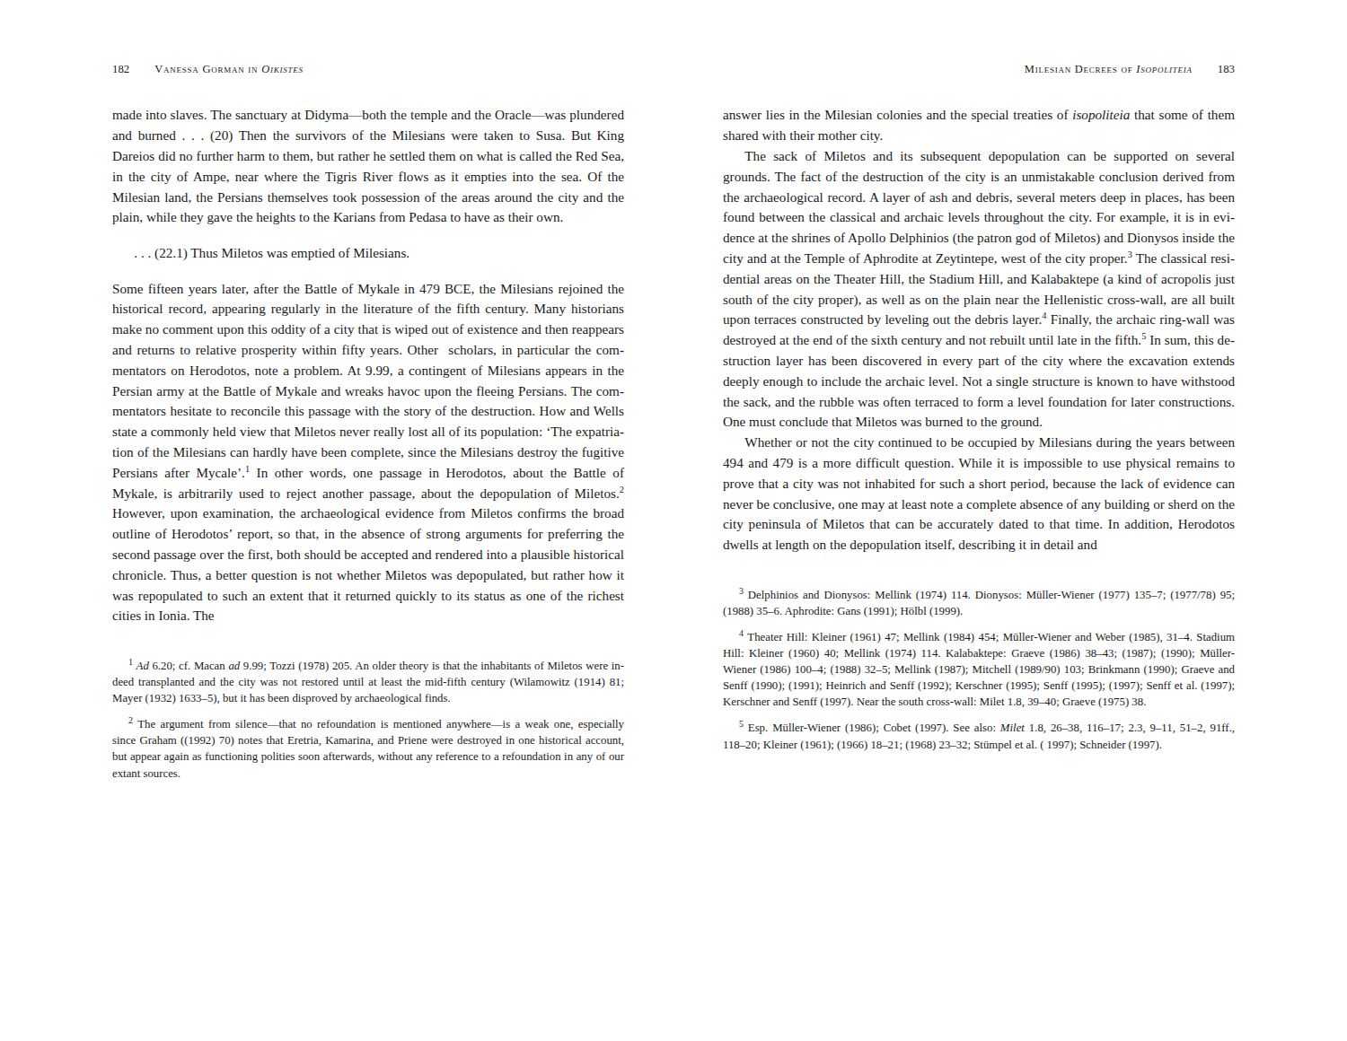182 Vanessa Gorman in Oikistes
made into slaves. The sanctuary at Didyma—both the temple and the Oracle—was plundered and burned . . . (20) Then the survivors of the Milesians were taken to Susa. But King Dareios did no further harm to them, but rather he settled them on what is called the Red Sea, in the city of Ampe, near where the Tigris River flows as it empties into the sea. Of the Milesian land, the Persians themselves took possession of the areas around the city and the plain, while they gave the heights to the Karians from Pedasa to have as their own.
. . . (22.1) Thus Miletos was emptied of Milesians.
Some fifteen years later, after the Battle of Mykale in 479 BCE, the Milesians rejoined the historical record, appearing regularly in the literature of the fifth century. Many historians make no comment upon this oddity of a city that is wiped out of existence and then reappears and returns to relative prosperity within fifty years. Other scholars, in particular the commentators on Herodotos, note a problem. At 9.99, a contingent of Milesians appears in the Persian army at the Battle of Mykale and wreaks havoc upon the fleeing Persians. The commentators hesitate to reconcile this passage with the story of the destruction. How and Wells state a commonly held view that Miletos never really lost all of its population: ‘The expatriation of the Milesians can hardly have been complete, since the Milesians destroy the fugitive Persians after Mycale’.1 In other words, one passage in Herodotos, about the Battle of Mykale, is arbitrarily used to reject another passage, about the depopulation of Miletos.2 However, upon examination, the archaeological evidence from Miletos confirms the broad outline of Herodotos’ report, so that, in the absence of strong arguments for preferring the second passage over the first, both should be accepted and rendered into a plausible historical chronicle. Thus, a better question is not whether Miletos was depopulated, but rather how it was repopulated to such an extent that it returned quickly to its status as one of the richest cities in Ionia. The
1 Ad 6.20; cf. Macan ad 9.99; Tozzi (1978) 205. An older theory is that the inhabitants of Miletos were indeed transplanted and the city was not restored until at least the mid-fifth century (Wilamowitz (1914) 81; Mayer (1932) 1633–5), but it has been disproved by archaeological finds.
2 The argument from silence—that no refoundation is mentioned anywhere—is a weak one, especially since Graham ((1992) 70) notes that Eretria, Kamarina, and Priene were destroyed in one historical account, but appear again as functioning polities soon afterwards, without any reference to a refoundation in any of our extant sources.
Milesian Decrees of Isopoliteia 183
answer lies in the Milesian colonies and the special treaties of isopoliteia that some of them shared with their mother city.
The sack of Miletos and its subsequent depopulation can be supported on several grounds. The fact of the destruction of the city is an unmistakable conclusion derived from the archaeological record. A layer of ash and debris, several meters deep in places, has been found between the classical and archaic levels throughout the city. For example, it is in evidence at the shrines of Apollo Delphinios (the patron god of Miletos) and Dionysos inside the city and at the Temple of Aphrodite at Zeytintepe, west of the city proper.3 The classical residential areas on the Theater Hill, the Stadium Hill, and Kalabaktepe (a kind of acropolis just south of the city proper), as well as on the plain near the Hellenistic cross-wall, are all built upon terraces constructed by leveling out the debris layer.4 Finally, the archaic ring-wall was destroyed at the end of the sixth century and not rebuilt until late in the fifth.5 In sum, this destruction layer has been discovered in every part of the city where the excavation extends deeply enough to include the archaic level. Not a single structure is known to have withstood the sack, and the rubble was often terraced to form a level foundation for later constructions. One must conclude that Miletos was burned to the ground.
Whether or not the city continued to be occupied by Milesians during the years between 494 and 479 is a more difficult question. While it is impossible to use physical remains to prove that a city was not inhabited for such a short period, because the lack of evidence can never be conclusive, one may at least note a complete absence of any building or sherd on the city peninsula of Miletos that can be accurately dated to that time. In addition, Herodotos dwells at length on the depopulation itself, describing it in detail and
3 Delphinios and Dionysos: Mellink (1974) 114. Dionysos: Müller-Wiener (1977) 135–7; (1977/78) 95; (1988) 35–6. Aphrodite: Gans (1991); Hölbl (1999).
4 Theater Hill: Kleiner (1961) 47; Mellink (1984) 454; Müller-Wiener and Weber (1985), 31–4. Stadium Hill: Kleiner (1960) 40; Mellink (1974) 114. Kalabaktepe: Graeve (1986) 38–43; (1987); (1990); Müller-Wiener (1986) 100–4; (1988) 32–5; Mellink (1987); Mitchell (1989/90) 103; Brinkmann (1990); Graeve and Senff (1990); (1991); Heinrich and Senff (1992); Kerschner (1995); Senff (1995); (1997); Senff et al. (1997); Kerschner and Senff (1997). Near the south cross-wall: Milet 1.8, 39–40; Graeve (1975) 38.
5 Esp. Müller-Wiener (1986); Cobet (1997). See also: Milet 1.8, 26–38, 116–17; 2.3, 9–11, 51–2, 91ff., 118–20; Kleiner (1961); (1966) 18–21; (1968) 23–32; Stümpel et al. ( 1997); Schneider (1997).